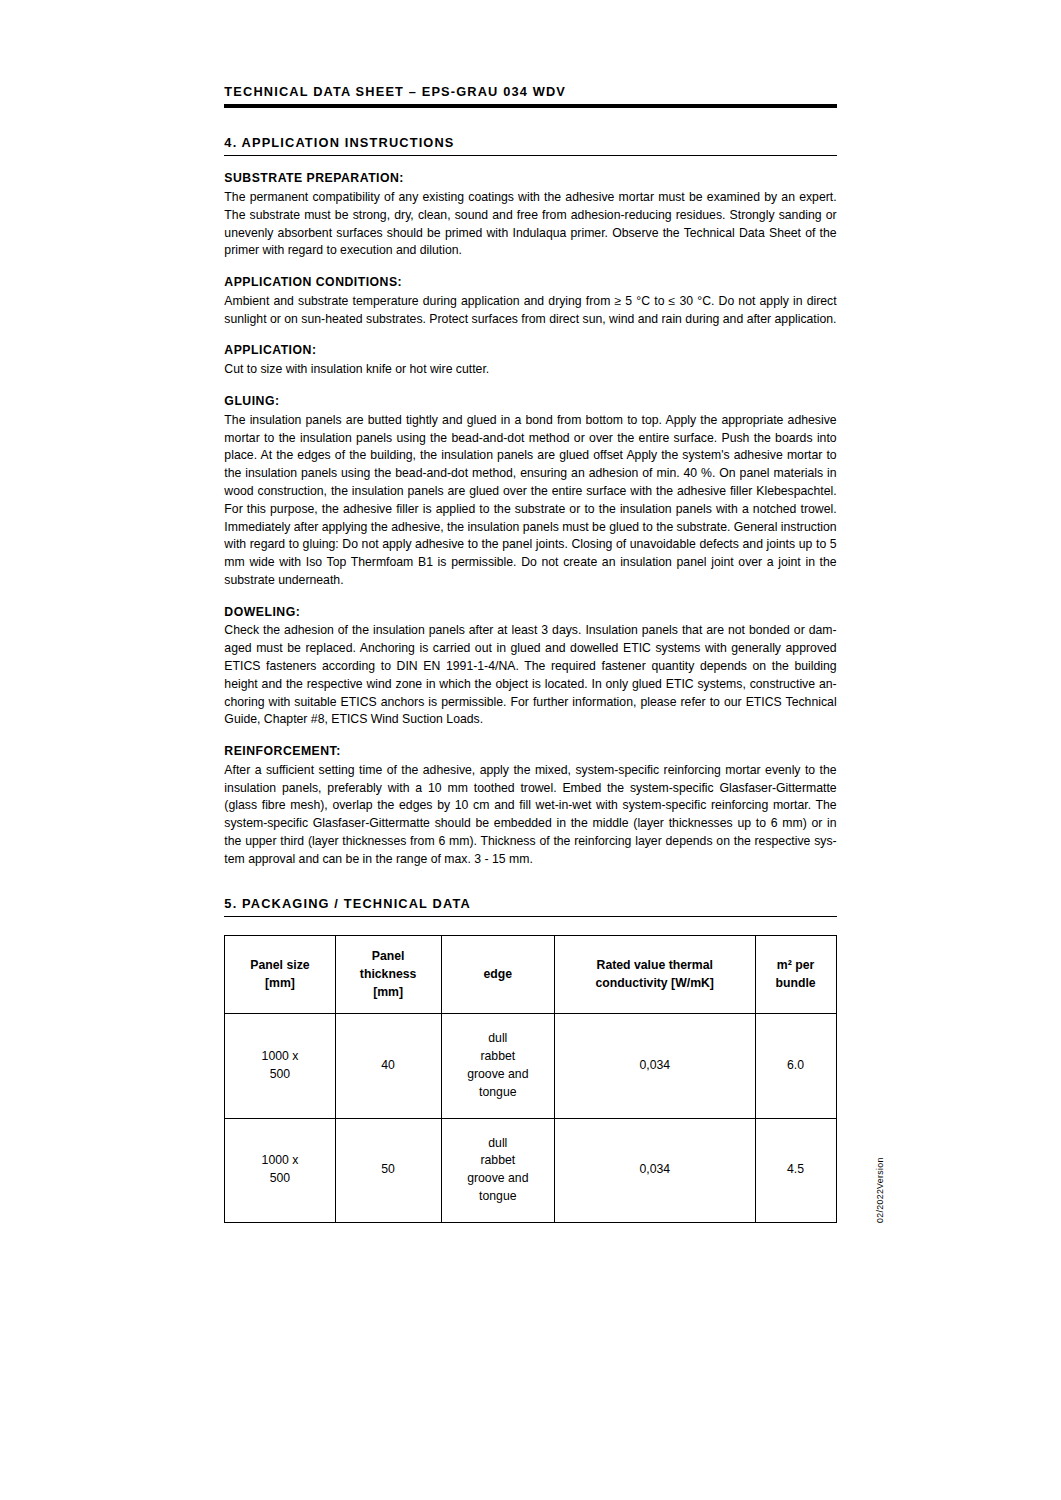Technical Data Sheet – EPS-GRAU 034 WDV
4. Application Instructions
Substrate preparation:
The permanent compatibility of any existing coatings with the adhesive mortar must be examined by an expert. The substrate must be strong, dry, clean, sound and free from adhesion-reducing residues. Strongly sanding or unevenly absorbent surfaces should be primed with Indulaqua primer. Observe the Technical Data Sheet of the primer with regard to execution and dilution.
Application conditions:
Ambient and substrate temperature during application and drying from ≥ 5 °C to ≤ 30 °C. Do not apply in direct sunlight or on sun-heated substrates. Protect surfaces from direct sun, wind and rain during and after application.
Application:
Cut to size with insulation knife or hot wire cutter.
Gluing:
The insulation panels are butted tightly and glued in a bond from bottom to top. Apply the appropriate adhesive mortar to the insulation panels using the bead-and-dot method or over the entire surface. Push the boards into place. At the edges of the building, the insulation panels are glued offset Apply the system's adhesive mortar to the insulation panels using the bead-and-dot method, ensuring an adhesion of min. 40 %. On panel materials in wood construction, the insulation panels are glued over the entire surface with the adhesive filler Klebespachtel. For this purpose, the adhesive filler is applied to the substrate or to the insulation panels with a notched trowel. Immediately after applying the adhesive, the insulation panels must be glued to the substrate. General instruction with regard to gluing: Do not apply adhesive to the panel joints. Closing of unavoidable defects and joints up to 5 mm wide with Iso Top Thermfoam B1 is permissible. Do not create an insulation panel joint over a joint in the substrate underneath.
Doweling:
Check the adhesion of the insulation panels after at least 3 days. Insulation panels that are not bonded or damaged must be replaced. Anchoring is carried out in glued and dowelled ETIC systems with generally approved ETICS fasteners according to DIN EN 1991-1-4/NA. The required fastener quantity depends on the building height and the respective wind zone in which the object is located. In only glued ETIC systems, constructive anchoring with suitable ETICS anchors is permissible. For further information, please refer to our ETICS Technical Guide, Chapter #8, ETICS Wind Suction Loads.
Reinforcement:
After a sufficient setting time of the adhesive, apply the mixed, system-specific reinforcing mortar evenly to the insulation panels, preferably with a 10 mm toothed trowel. Embed the system-specific Glasfaser-Gittermatte (glass fibre mesh), overlap the edges by 10 cm and fill wet-in-wet with system-specific reinforcing mortar. The system-specific Glasfaser-Gittermatte should be embedded in the middle (layer thicknesses up to 6 mm) or in the upper third (layer thicknesses from 6 mm). Thickness of the reinforcing layer depends on the respective system approval and can be in the range of max. 3 - 15 mm.
5. Packaging / Technical Data
| Panel size [mm] | Panel thickness [mm] | edge | Rated value thermal conductivity [W/mK] | m² per bundle |
| --- | --- | --- | --- | --- |
| 1000 x 500 | 40 | dull rabbet groove and tongue | 0,034 | 6.0 |
| 1000 x 500 | 50 | dull rabbet groove and tongue | 0,034 | 4.5 |
02/2022Version